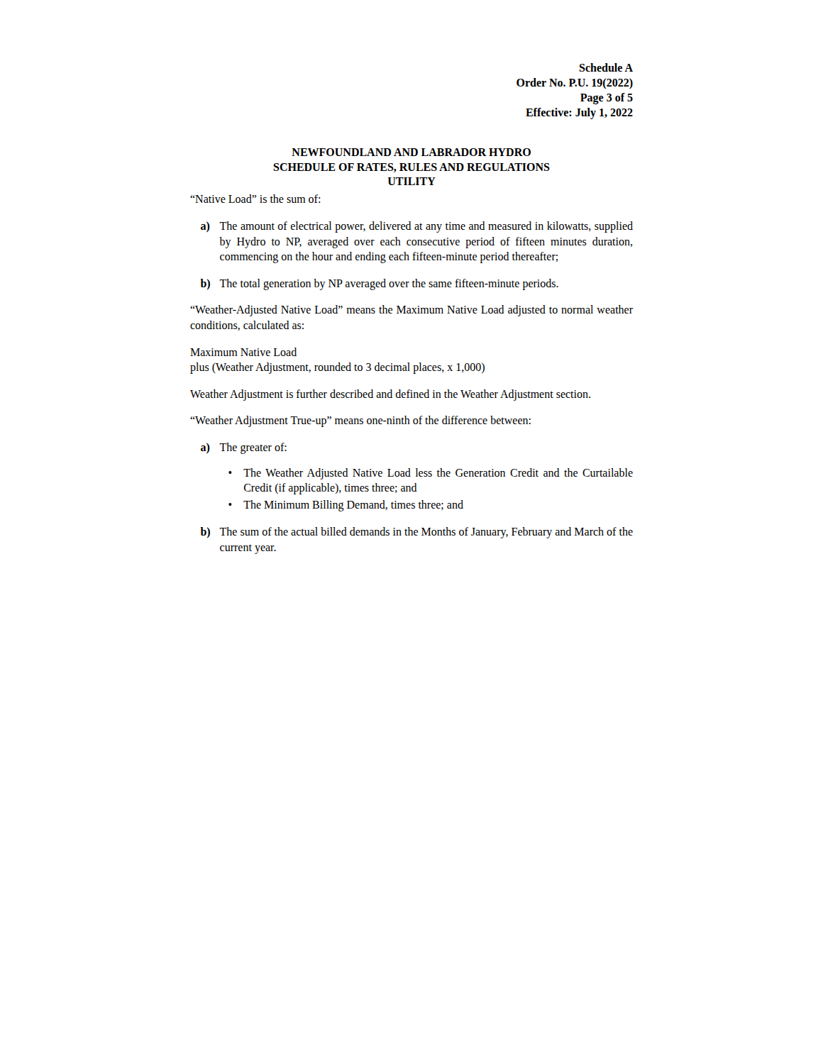Schedule A
Order No. P.U. 19(2022)
Page 3 of 5
Effective: July 1, 2022
NEWFOUNDLAND AND LABRADOR HYDRO
SCHEDULE OF RATES, RULES AND REGULATIONS
UTILITY
“Native Load” is the sum of:
a) The amount of electrical power, delivered at any time and measured in kilowatts, supplied by Hydro to NP, averaged over each consecutive period of fifteen minutes duration, commencing on the hour and ending each fifteen-minute period thereafter;
b) The total generation by NP averaged over the same fifteen-minute periods.
“Weather-Adjusted Native Load” means the Maximum Native Load adjusted to normal weather conditions, calculated as:
Maximum Native Load
plus (Weather Adjustment, rounded to 3 decimal places, x 1,000)
Weather Adjustment is further described and defined in the Weather Adjustment section.
“Weather Adjustment True-up” means one-ninth of the difference between:
a) The greater of:
The Weather Adjusted Native Load less the Generation Credit and the Curtailable Credit (if applicable), times three; and
The Minimum Billing Demand, times three; and
b) The sum of the actual billed demands in the Months of January, February and March of the current year.